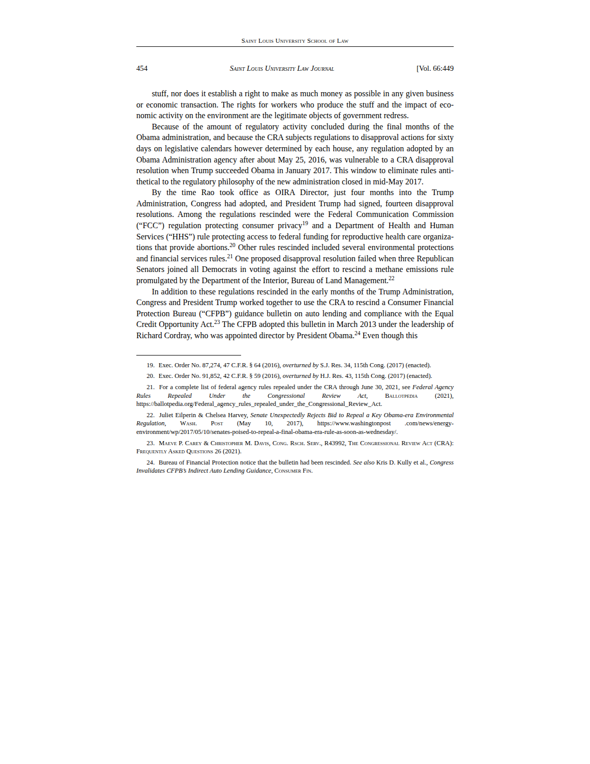Saint Louis University School of Law
454 Saint Louis University Law Journal [Vol. 66:449
stuff, nor does it establish a right to make as much money as possible in any given business or economic transaction. The rights for workers who produce the stuff and the impact of economic activity on the environment are the legitimate objects of government redress.
Because of the amount of regulatory activity concluded during the final months of the Obama administration, and because the CRA subjects regulations to disapproval actions for sixty days on legislative calendars however determined by each house, any regulation adopted by an Obama Administration agency after about May 25, 2016, was vulnerable to a CRA disapproval resolution when Trump succeeded Obama in January 2017. This window to eliminate rules antithetical to the regulatory philosophy of the new administration closed in mid-May 2017.
By the time Rao took office as OIRA Director, just four months into the Trump Administration, Congress had adopted, and President Trump had signed, fourteen disapproval resolutions. Among the regulations rescinded were the Federal Communication Commission (“FCC”) regulation protecting consumer privacy19 and a Department of Health and Human Services (“HHS”) rule protecting access to federal funding for reproductive health care organizations that provide abortions.20 Other rules rescinded included several environmental protections and financial services rules.21 One proposed disapproval resolution failed when three Republican Senators joined all Democrats in voting against the effort to rescind a methane emissions rule promulgated by the Department of the Interior, Bureau of Land Management.22
In addition to these regulations rescinded in the early months of the Trump Administration, Congress and President Trump worked together to use the CRA to rescind a Consumer Financial Protection Bureau (“CFPB”) guidance bulletin on auto lending and compliance with the Equal Credit Opportunity Act.23 The CFPB adopted this bulletin in March 2013 under the leadership of Richard Cordray, who was appointed director by President Obama.24 Even though this
19. Exec. Order No. 87,274, 47 C.F.R. § 64 (2016), overturned by S.J. Res. 34, 115th Cong. (2017) (enacted).
20. Exec. Order No. 91,852, 42 C.F.R. § 59 (2016), overturned by H.J. Res. 43, 115th Cong. (2017) (enacted).
21. For a complete list of federal agency rules repealed under the CRA through June 30, 2021, see Federal Agency Rules Repealed Under the Congressional Review Act, Ballotpedia (2021), https://ballotpedia.org/Federal_agency_rules_repealed_under_the_Congressional_Review_Act.
22. Juliet Eilperin & Chelsea Harvey, Senate Unexpectedly Rejects Bid to Repeal a Key Obama-era Environmental Regulation, Wash. Post (May 10, 2017), https://www.washingtonpost .com/news/energy-environment/wp/2017/05/10/senates-poised-to-repeal-a-final-obama-era-rule-as-soon-as-wednesday/.
23. Maeve P. Carey & Christopher M. Davis, Cong. Rsch. Serv., R43992, The Congressional Review Act (CRA): Frequently Asked Questions 26 (2021).
24. Bureau of Financial Protection notice that the bulletin had been rescinded. See also Kris D. Kully et al., Congress Invalidates CFPB’s Indirect Auto Lending Guidance, Consumer Fin.